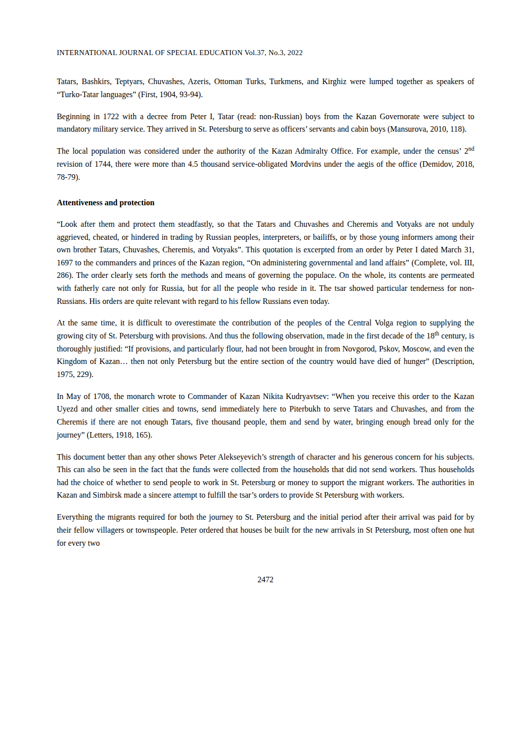INTERNATIONAL JOURNAL OF SPECIAL EDUCATION Vol.37, No.3, 2022
Tatars, Bashkirs, Teptyars, Chuvashes, Azeris, Ottoman Turks, Turkmens, and Kirghiz were lumped together as speakers of “Turko-Tatar languages” (First, 1904, 93-94).
Beginning in 1722 with a decree from Peter I, Tatar (read: non-Russian) boys from the Kazan Governorate were subject to mandatory military service. They arrived in St. Petersburg to serve as officers’ servants and cabin boys (Mansurova, 2010, 118).
The local population was considered under the authority of the Kazan Admiralty Office. For example, under the census’ 2nd revision of 1744, there were more than 4.5 thousand service-obligated Mordvins under the aegis of the office (Demidov, 2018, 78-79).
Attentiveness and protection
“Look after them and protect them steadfastly, so that the Tatars and Chuvashes and Cheremis and Votyaks are not unduly aggrieved, cheated, or hindered in trading by Russian peoples, interpreters, or bailiffs, or by those young informers among their own brother Tatars, Chuvashes, Cheremis, and Votyaks”. This quotation is excerpted from an order by Peter I dated March 31, 1697 to the commanders and princes of the Kazan region, “On administering governmental and land affairs” (Complete, vol. III, 286). The order clearly sets forth the methods and means of governing the populace. On the whole, its contents are permeated with fatherly care not only for Russia, but for all the people who reside in it. The tsar showed particular tenderness for non-Russians. His orders are quite relevant with regard to his fellow Russians even today.
At the same time, it is difficult to overestimate the contribution of the peoples of the Central Volga region to supplying the growing city of St. Petersburg with provisions. And thus the following observation, made in the first decade of the 18th century, is thoroughly justified: “If provisions, and particularly flour, had not been brought in from Novgorod, Pskov, Moscow, and even the Kingdom of Kazan… then not only Petersburg but the entire section of the country would have died of hunger” (Description, 1975, 229).
In May of 1708, the monarch wrote to Commander of Kazan Nikita Kudryavtsev: “When you receive this order to the Kazan Uyezd and other smaller cities and towns, send immediately here to Piterbukh to serve Tatars and Chuvashes, and from the Cheremis if there are not enough Tatars, five thousand people, them and send by water, bringing enough bread only for the journey” (Letters, 1918, 165).
This document better than any other shows Peter Alekseyevich’s strength of character and his generous concern for his subjects. This can also be seen in the fact that the funds were collected from the households that did not send workers. Thus households had the choice of whether to send people to work in St. Petersburg or money to support the migrant workers. The authorities in Kazan and Simbirsk made a sincere attempt to fulfill the tsar’s orders to provide St Petersburg with workers.
Everything the migrants required for both the journey to St. Petersburg and the initial period after their arrival was paid for by their fellow villagers or townspeople. Peter ordered that houses be built for the new arrivals in St Petersburg, most often one hut for every two
2472